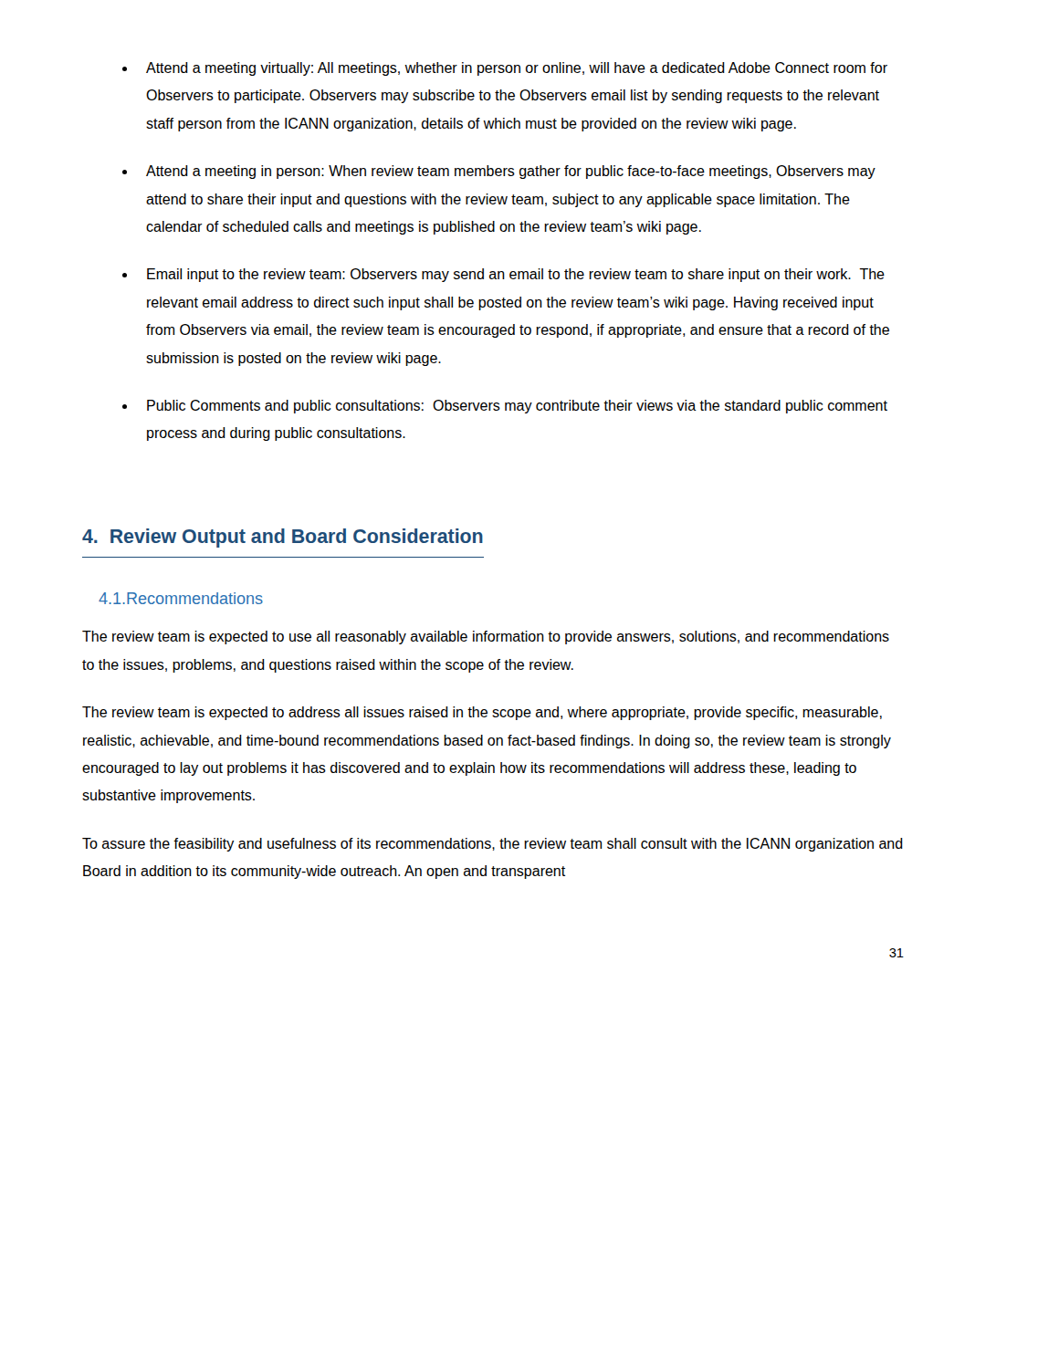Attend a meeting virtually: All meetings, whether in person or online, will have a dedicated Adobe Connect room for Observers to participate. Observers may subscribe to the Observers email list by sending requests to the relevant staff person from the ICANN organization, details of which must be provided on the review wiki page.
Attend a meeting in person: When review team members gather for public face-to-face meetings, Observers may attend to share their input and questions with the review team, subject to any applicable space limitation. The calendar of scheduled calls and meetings is published on the review team’s wiki page.
Email input to the review team: Observers may send an email to the review team to share input on their work. The relevant email address to direct such input shall be posted on the review team’s wiki page. Having received input from Observers via email, the review team is encouraged to respond, if appropriate, and ensure that a record of the submission is posted on the review wiki page.
Public Comments and public consultations: Observers may contribute their views via the standard public comment process and during public consultations.
4. Review Output and Board Consideration
4.1.Recommendations
The review team is expected to use all reasonably available information to provide answers, solutions, and recommendations to the issues, problems, and questions raised within the scope of the review.
The review team is expected to address all issues raised in the scope and, where appropriate, provide specific, measurable, realistic, achievable, and time-bound recommendations based on fact-based findings. In doing so, the review team is strongly encouraged to lay out problems it has discovered and to explain how its recommendations will address these, leading to substantive improvements.
To assure the feasibility and usefulness of its recommendations, the review team shall consult with the ICANN organization and Board in addition to its community-wide outreach. An open and transparent
31